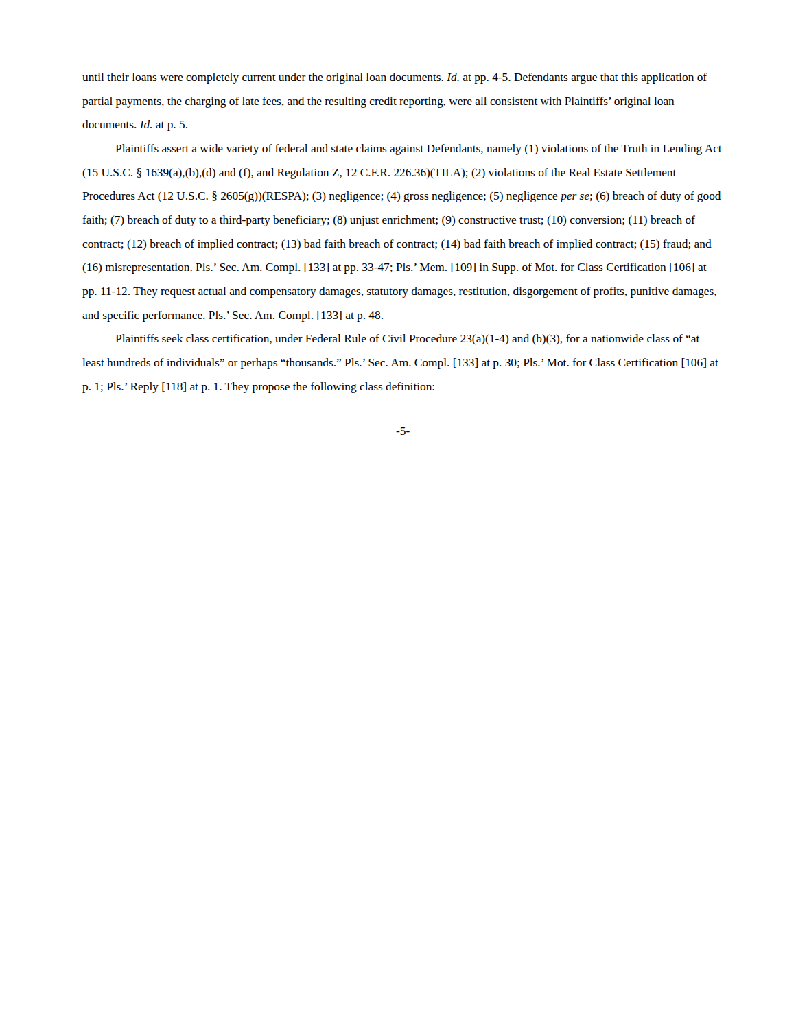until their loans were completely current under the original loan documents. Id. at pp. 4-5. Defendants argue that this application of partial payments, the charging of late fees, and the resulting credit reporting, were all consistent with Plaintiffs’ original loan documents. Id. at p. 5.
Plaintiffs assert a wide variety of federal and state claims against Defendants, namely (1) violations of the Truth in Lending Act (15 U.S.C. § 1639(a),(b),(d) and (f), and Regulation Z, 12 C.F.R. 226.36)(TILA); (2) violations of the Real Estate Settlement Procedures Act (12 U.S.C. § 2605(g))(RESPA); (3) negligence; (4) gross negligence; (5) negligence per se; (6) breach of duty of good faith; (7) breach of duty to a third-party beneficiary; (8) unjust enrichment; (9) constructive trust; (10) conversion; (11) breach of contract; (12) breach of implied contract; (13) bad faith breach of contract; (14) bad faith breach of implied contract; (15) fraud; and (16) misrepresentation. Pls.’ Sec. Am. Compl. [133] at pp. 33-47; Pls.’ Mem. [109] in Supp. of Mot. for Class Certification [106] at pp. 11-12. They request actual and compensatory damages, statutory damages, restitution, disgorgement of profits, punitive damages, and specific performance. Pls.’ Sec. Am. Compl. [133] at p. 48.
Plaintiffs seek class certification, under Federal Rule of Civil Procedure 23(a)(1-4) and (b)(3), for a nationwide class of “at least hundreds of individuals” or perhaps “thousands.” Pls.’ Sec. Am. Compl. [133] at p. 30; Pls.’ Mot. for Class Certification [106] at p. 1; Pls.’ Reply [118] at p. 1. They propose the following class definition:
-5-